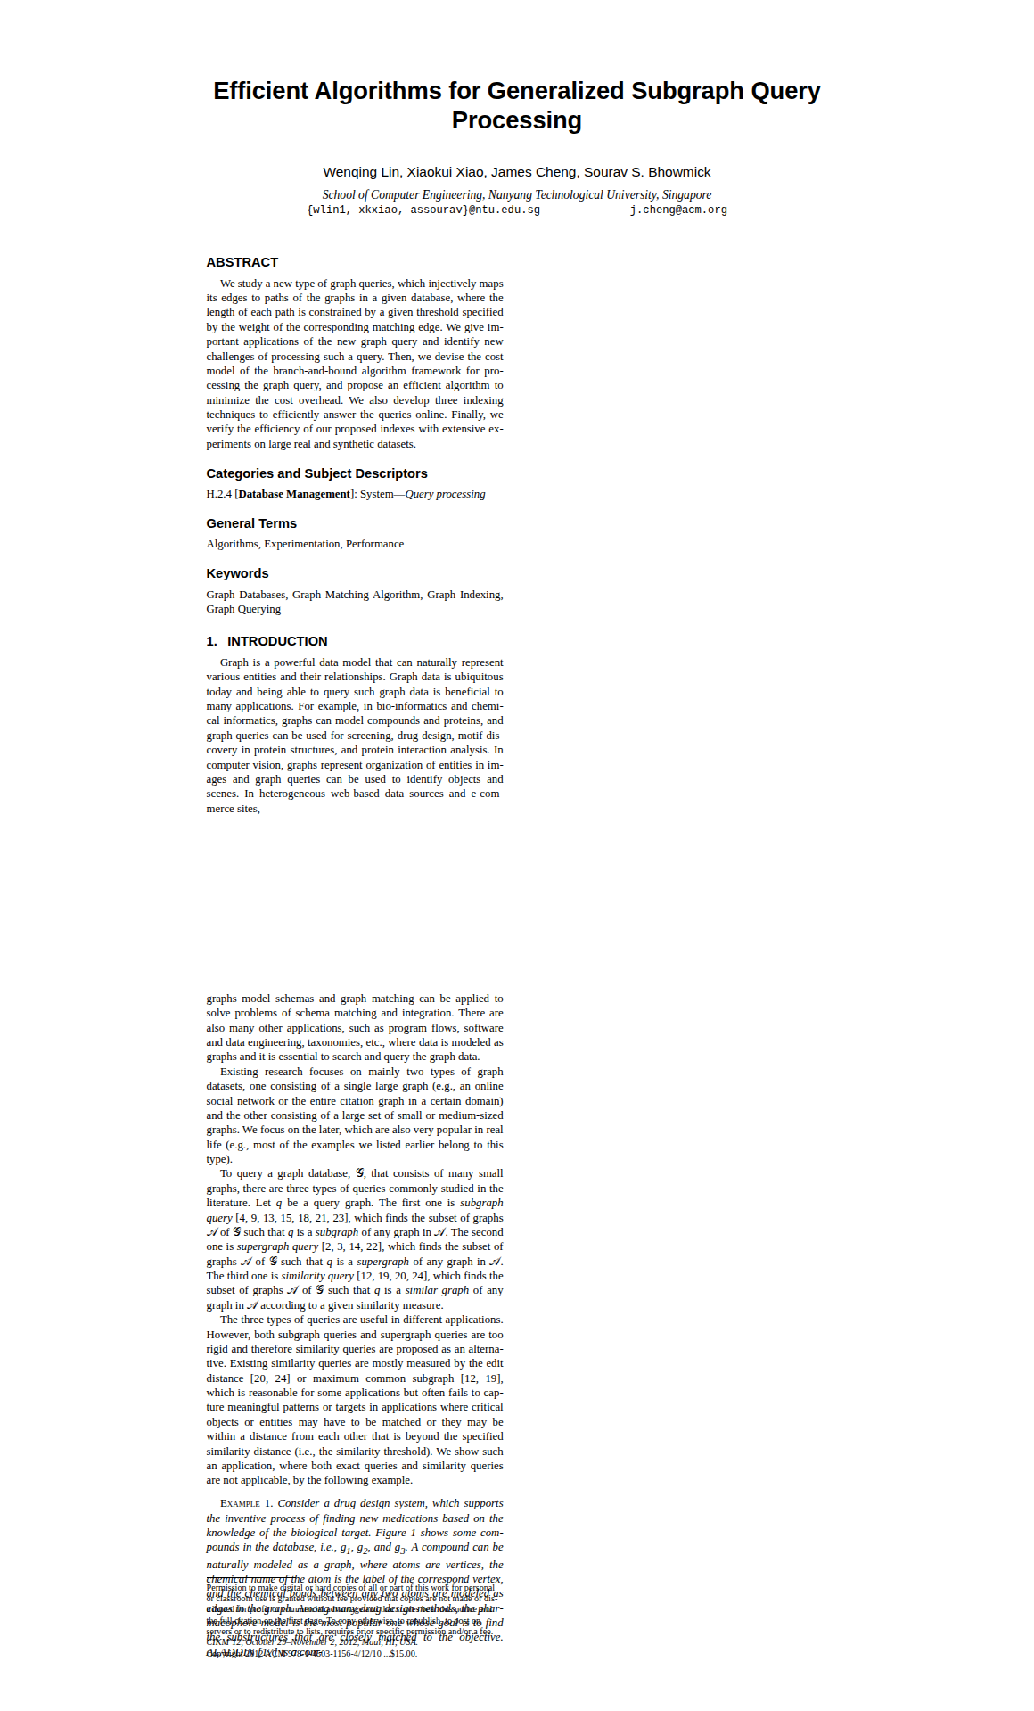Efficient Algorithms for Generalized Subgraph Query
Processing
Wenqing Lin, Xiaokui Xiao, James Cheng, Sourav S. Bhowmick
School of Computer Engineering, Nanyang Technological University, Singapore
{wlin1, xkxiao, assourav}@ntu.edu.sg j.cheng@acm.org
ABSTRACT
We study a new type of graph queries, which injectively maps its edges to paths of the graphs in a given database, where the length of each path is constrained by a given threshold specified by the weight of the corresponding matching edge. We give important applications of the new graph query and identify new challenges of processing such a query. Then, we devise the cost model of the branch-and-bound algorithm framework for processing the graph query, and propose an efficient algorithm to minimize the cost overhead. We also develop three indexing techniques to efficiently answer the queries online. Finally, we verify the efficiency of our proposed indexes with extensive experiments on large real and synthetic datasets.
Categories and Subject Descriptors
H.2.4 [Database Management]: System—Query processing
General Terms
Algorithms, Experimentation, Performance
Keywords
Graph Databases, Graph Matching Algorithm, Graph Indexing, Graph Querying
1. INTRODUCTION
Graph is a powerful data model that can naturally represent various entities and their relationships. Graph data is ubiquitous today and being able to query such graph data is beneficial to many applications. For example, in bio-informatics and chemical informatics, graphs can model compounds and proteins, and graph queries can be used for screening, drug design, motif discovery in protein structures, and protein interaction analysis. In computer vision, graphs represent organization of entities in images and graph queries can be used to identify objects and scenes. In heterogeneous web-based data sources and e-commerce sites,
graphs model schemas and graph matching can be applied to solve problems of schema matching and integration. There are also many other applications, such as program flows, software and data engineering, taxonomies, etc., where data is modeled as graphs and it is essential to search and query the graph data.
Existing research focuses on mainly two types of graph datasets, one consisting of a single large graph (e.g., an online social network or the entire citation graph in a certain domain) and the other consisting of a large set of small or medium-sized graphs. We focus on the later, which are also very popular in real life (e.g., most of the examples we listed earlier belong to this type).
To query a graph database, 𝒢, that consists of many small graphs, there are three types of queries commonly studied in the literature. Let q be a query graph. The first one is subgraph query [4, 9, 13, 15, 18, 21, 23], which finds the subset of graphs 𝒜 of 𝒢 such that q is a subgraph of any graph in 𝒜. The second one is supergraph query [2, 3, 14, 22], which finds the subset of graphs 𝒜 of 𝒢 such that q is a supergraph of any graph in 𝒜. The third one is similarity query [12, 19, 20, 24], which finds the subset of graphs 𝒜 of 𝒢 such that q is a similar graph of any graph in 𝒜 according to a given similarity measure.
The three types of queries are useful in different applications. However, both subgraph queries and supergraph queries are too rigid and therefore similarity queries are proposed as an alternative. Existing similarity queries are mostly measured by the edit distance [20, 24] or maximum common subgraph [12, 19], which is reasonable for some applications but often fails to capture meaningful patterns or targets in applications where critical objects or entities may have to be matched or they may be within a distance from each other that is beyond the specified similarity distance (i.e., the similarity threshold). We show such an application, where both exact queries and similarity queries are not applicable, by the following example.
Example 1. Consider a drug design system, which supports the inventive process of finding new medications based on the knowledge of the biological target. Figure 1 shows some compounds in the database, i.e., g1, g2, and g3. A compound can be naturally modeled as a graph, where atoms are vertices, the chemical name of the atom is the label of the correspond vertex, and the chemical bonds between any two atoms are modeled as edges in the graph. Among many drug design methods, the pharmacophore model is the most popular one whose goal is to find the substructures that are closely matched to the objective. ALADDIN [17] is a com-
Permission to make digital or hard copies of all or part of this work for personal or classroom use is granted without fee provided that copies are not made or distributed for profit or commercial advantage and that copies bear this notice and the full citation on the first page. To copy otherwise, to republish, to post on servers or to redistribute to lists, requires prior specific permission and/or a fee.
CIKM’12, October 29–November 2, 2012, Maui, HI, USA.
Copyright 2012 ACM 978-1-4503-1156-4/12/10 ...$15.00.